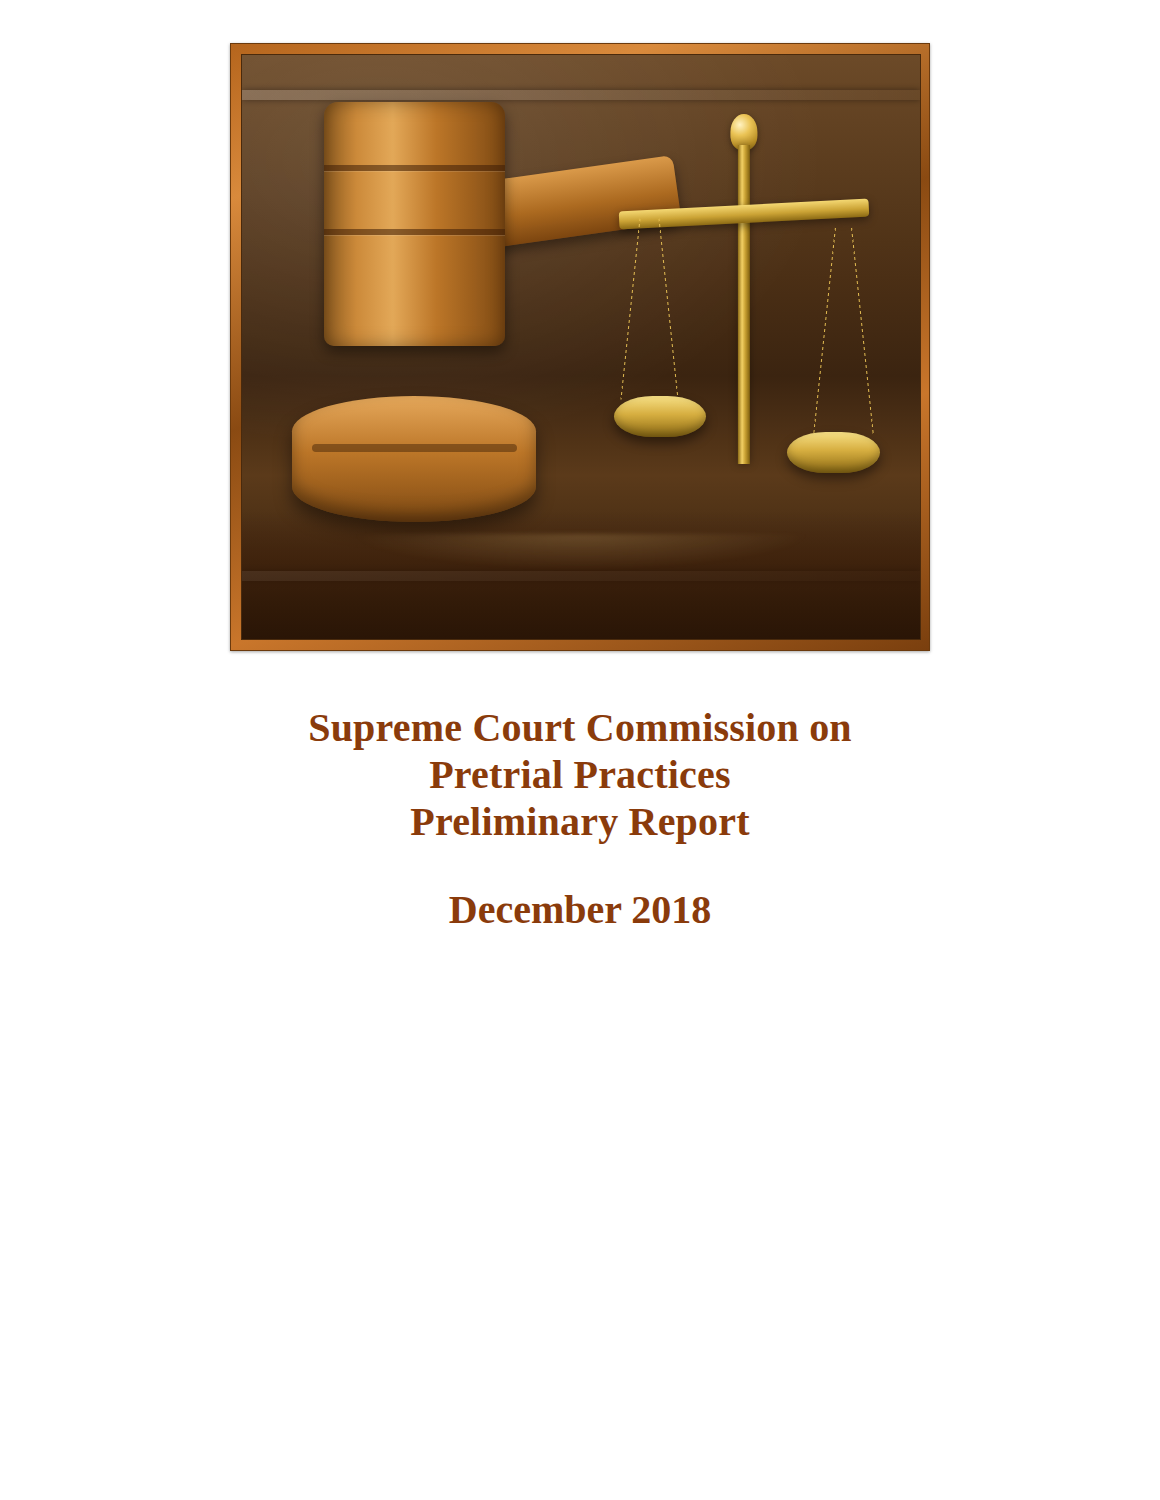Supreme Court Commission on
Pretrial Practices
Preliminary Report
December 2018